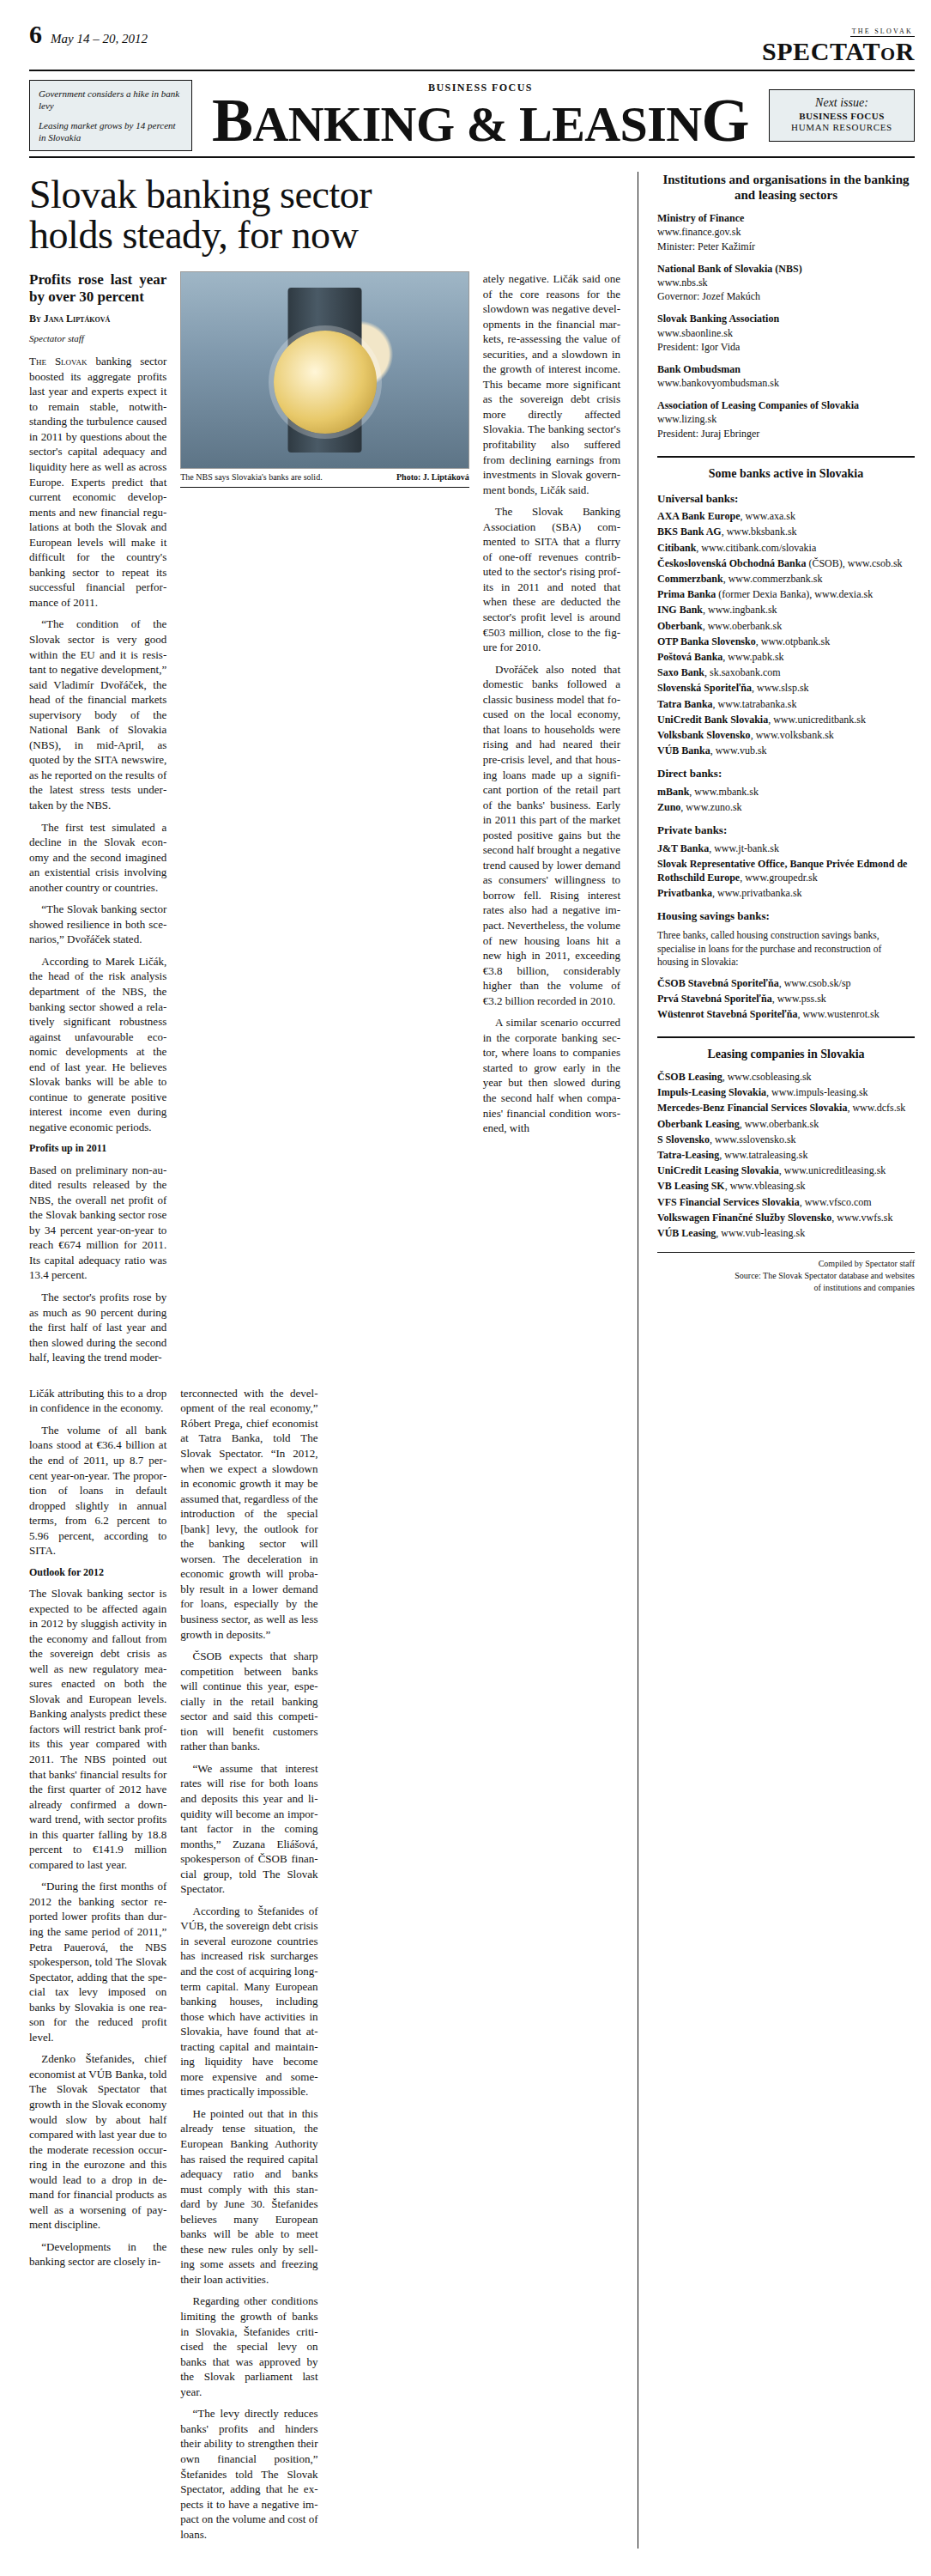6 May 14 – 20, 2012
THE SLOVAK
SPECTATOR
Government considers a hike in bank levy
Leasing market grows by 14 percent in Slovakia
BUSINESS FOCUS
BANKING & LEASING
Next issue:
BUSINESS FOCUS
HUMAN RESOURCES
Slovak banking sector
holds steady, for now
Profits rose last year by over 30 percent
By Jana Liptáková
Spectator staff
The Slovak banking sector boosted its aggregate profits last year and experts expect it to remain stable, notwithstanding the turbulence caused in 2011 by questions about the sector's capital adequacy and liquidity here as well as across Europe. Experts predict that current economic developments and new financial regulations at both the Slovak and European levels will make it difficult for the country's banking sector to repeat its successful financial performance of 2011.
“The condition of the Slovak sector is very good within the EU and it is resistant to negative development,” said Vladimír Dvořáček, the head of the financial markets supervisory body of the National Bank of Slovakia (NBS), in mid-April, as quoted by the SITA newswire, as he reported on the results of the latest stress tests undertaken by the NBS.
The first test simulated a decline in the Slovak economy and the second imagined an existential crisis involving another country or countries.
“The Slovak banking sector showed resilience in both scenarios,” Dvořáček stated.
According to Marek Ličák, the head of the risk analysis department of the NBS, the banking sector showed a relatively significant robustness against unfavourable economic developments at the end of last year. He believes Slovak banks will be able to continue to generate positive interest income even during negative economic periods.
Profits up in 2011
Based on preliminary non-audited results released by the NBS, the overall net profit of the Slovak banking sector rose by 34 percent year-on-year to reach €674 million for 2011. Its capital adequacy ratio was 13.4 percent.
The sector's profits rose by as much as 90 percent during the first half of last year and then slowed during the second half, leaving the trend moder-
The NBS says Slovakia's banks are solid. Photo: J. Liptáková
ately negative. Ličák said one of the core reasons for the slowdown was negative developments in the financial markets, re-assessing the value of securities, and a slowdown in the growth of interest income. This became more significant as the sovereign debt crisis more directly affected Slovakia. The banking sector's profitability also suffered from declining earnings from investments in Slovak government bonds, Ličák said.
The Slovak Banking Association (SBA) commented to SITA that a flurry of one-off revenues contributed to the sector's rising profits in 2011 and noted that when these are deducted the sector's profit level is around €503 million, close to the figure for 2010.
Dvořáček also noted that domestic banks followed a classic business model that focused on the local economy, that loans to households were rising and had neared their pre-crisis level, and that housing loans made up a significant portion of the retail part of the banks' business. Early in 2011 this part of the market posted positive gains but the second half brought a negative trend caused by lower demand as consumers' willingness to borrow fell. Rising interest rates also had a negative impact. Nevertheless, the volume of new housing loans hit a new high in 2011, exceeding €3.8 billion, considerably higher than the volume of €3.2 billion recorded in 2010.
A similar scenario occurred in the corporate banking sector, where loans to companies started to grow early in the year but then slowed during the second half when companies' financial condition worsened, with
Ličák attributing this to a drop in confidence in the economy.
The volume of all bank loans stood at €36.4 billion at the end of 2011, up 8.7 percent year-on-year. The proportion of loans in default dropped slightly in annual terms, from 6.2 percent to 5.96 percent, according to SITA.
Outlook for 2012
The Slovak banking sector is expected to be affected again in 2012 by sluggish activity in the economy and fallout from the sovereign debt crisis as well as new regulatory measures enacted on both the Slovak and European levels. Banking analysts predict these factors will restrict bank profits this year compared with 2011. The NBS pointed out that banks' financial results for the first quarter of 2012 have already confirmed a downward trend, with sector profits in this quarter falling by 18.8 percent to €141.9 million compared to last year.
“During the first months of 2012 the banking sector reported lower profits than during the same period of 2011,” Petra Pauerová, the NBS spokesperson, told The Slovak Spectator, adding that the special tax levy imposed on banks by Slovakia is one reason for the reduced profit level.
Zdenko Štefanides, chief economist at VÚB Banka, told The Slovak Spectator that growth in the Slovak economy would slow by about half compared with last year due to the moderate recession occurring in the eurozone and this would lead to a drop in demand for financial products as well as a worsening of payment discipline.
“Developments in the banking sector are closely in-
terconnected with the development of the real economy,” Róbert Prega, chief economist at Tatra Banka, told The Slovak Spectator. “In 2012, when we expect a slowdown in economic growth it may be assumed that, regardless of the introduction of the special [bank] levy, the outlook for the banking sector will worsen. The deceleration in economic growth will probably result in a lower demand for loans, especially by the business sector, as well as less growth in deposits.”
ČSOB expects that sharp competition between banks will continue this year, especially in the retail banking sector and said this competition will benefit customers rather than banks.
“We assume that interest rates will rise for both loans and deposits this year and liquidity will become an important factor in the coming months,” Zuzana Eliášová, spokesperson of ČSOB financial group, told The Slovak Spectator.
According to Štefanides of VÚB, the sovereign debt crisis in several eurozone countries has increased risk surcharges and the cost of acquiring long-term capital. Many European banking houses, including those which have activities in Slovakia, have found that attracting capital and maintaining liquidity have become more expensive and sometimes practically impossible.
He pointed out that in this already tense situation, the European Banking Authority has raised the required capital adequacy ratio and banks must comply with this standard by June 30. Štefanides believes many European banks will be able to meet these new rules only by selling some assets and freezing their loan activities.
Regarding other conditions limiting the growth of banks in Slovakia, Štefanides criticised the special levy on banks that was approved by the Slovak parliament last year.
“The levy directly reduces banks' profits and hinders their ability to strengthen their own financial position,” Štefanides told The Slovak Spectator, adding that he expects it to have a negative impact on the volume and cost of loans.
Institutions and organisations in the banking and leasing sectors
Ministry of Finance
www.finance.gov.sk
Minister: Peter Kažimír
National Bank of Slovakia (NBS)
www.nbs.sk
Governor: Jozef Makúch
Slovak Banking Association
www.sbaonline.sk
President: Igor Vida
Bank Ombudsman
www.bankovyombudsman.sk
Association of Leasing Companies of Slovakia
www.lizing.sk
President: Juraj Ebringer
Some banks active in Slovakia
Universal banks:
AXA Bank Europe, www.axa.sk
BKS Bank AG, www.bksbank.sk
Citibank, www.citibank.com/slovakia
Československá Obchodná Banka (ČSOB), www.csob.sk
Commerzbank, www.commerzbank.sk
Prima Banka (former Dexia Banka), www.dexia.sk
ING Bank, www.ingbank.sk
Oberbank, www.oberbank.sk
OTP Banka Slovensko, www.otpbank.sk
Poštová Banka, www.pabk.sk
Saxo Bank, sk.saxobank.com
Slovenská Sporiteľňa, www.slsp.sk
Tatra Banka, www.tatrabanka.sk
UniCredit Bank Slovakia, www.unicreditbank.sk
Volksbank Slovensko, www.volksbank.sk
VÚB Banka, www.vub.sk
Direct banks:
mBank, www.mbank.sk
Zuno, www.zuno.sk
Private banks:
J&T Banka, www.jt-bank.sk
Slovak Representative Office, Banque Privée Edmond de Rothschild Europe, www.groupedr.sk
Privatbanka, www.privatbanka.sk
Housing savings banks:
Three banks, called housing construction savings banks, specialise in loans for the purchase and reconstruction of housing in Slovakia:
ČSOB Stavebná Sporiteľňa, www.csob.sk/sp
Prvá Stavebná Sporiteľňa, www.pss.sk
Wüstenrot Stavebná Sporiteľňa, www.wustenrot.sk
Leasing companies in Slovakia
ČSOB Leasing, www.csobleasing.sk
Impuls-Leasing Slovakia, www.impuls-leasing.sk
Mercedes-Benz Financial Services Slovakia, www.dcfs.sk
Oberbank Leasing, www.oberbank.sk
S Slovensko, www.sslovensko.sk
Tatra-Leasing, www.tatraleasing.sk
UniCredit Leasing Slovakia, www.unicreditleasing.sk
VB Leasing SK, www.vbleasing.sk
VFS Financial Services Slovakia, www.vfsco.com
Volkswagen Finančné Služby Slovensko, www.vwfs.sk
VÚB Leasing, www.vub-leasing.sk
Compiled by Spectator staff
Source: The Slovak Spectator database and websites
of institutions and companies